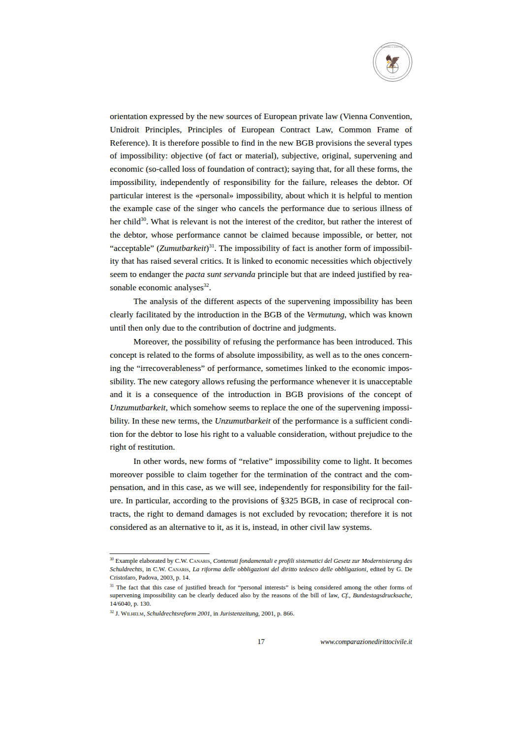COMPARAZIONE E DIRITTO CIVILE
🦅
• • •
orientation expressed by the new sources of European private law (Vienna Convention, Unidroit Principles, Principles of European Contract Law, Common Frame of Reference). It is therefore possible to find in the new BGB provisions the several types of impossibility: objective (of fact or material), subjective, original, supervening and economic (so-called loss of foundation of contract); saying that, for all these forms, the impossibility, independently of responsibility for the failure, releases the debtor. Of particular interest is the «personal» impossibility, about which it is helpful to mention the example case of the singer who cancels the performance due to serious illness of her child30. What is relevant is not the interest of the creditor, but rather the interest of the debtor, whose performance cannot be claimed because impossible, or better, not “acceptable” (Zumutbarkeit)31. The impossibility of fact is another form of impossibility that has raised several critics. It is linked to economic necessities which objectively seem to endanger the pacta sunt servanda principle but that are indeed justified by reasonable economic analyses32.
The analysis of the different aspects of the supervening impossibility has been clearly facilitated by the introduction in the BGB of the Vermutung, which was known until then only due to the contribution of doctrine and judgments.
Moreover, the possibility of refusing the performance has been introduced. This concept is related to the forms of absolute impossibility, as well as to the ones concerning the “irrecoverableness” of performance, sometimes linked to the economic impossibility. The new category allows refusing the performance whenever it is unacceptable and it is a consequence of the introduction in BGB provisions of the concept of Unzumutbarkeit, which somehow seems to replace the one of the supervening impossibility. In these new terms, the Unzumutbarkeit of the performance is a sufficient condition for the debtor to lose his right to a valuable consideration, without prejudice to the right of restitution.
In other words, new forms of “relative” impossibility come to light. It becomes moreover possible to claim together for the termination of the contract and the compensation, and in this case, as we will see, independently for responsibility for the failure. In particular, according to the provisions of §325 BGB, in case of reciprocal contracts, the right to demand damages is not excluded by revocation; therefore it is not considered as an alternative to it, as it is, instead, in other civil law systems.
30 Example elaborated by C.W. Canaris, Contenuti fondamentali e profili sistematici del Gesetz zur Modernisierung des Schuldrechts, in C.W. Canaris, La riforma delle obbligazioni del diritto tedesco delle obbligazioni, edited by G. De Cristofaro, Padova, 2003, p. 14.
31 The fact that this case of justified breach for “personal interests” is being considered among the other forms of supervening impossibility can be clearly deduced also by the reasons of the bill of law, Cf., Bundestagsdrucksache, 14/6040, p. 130.
32 J. Wilhelm, Schuldrechtsreform 2001, in Juristenzeitung, 2001, p. 866.
17 www.comparazionedirittocivile.it